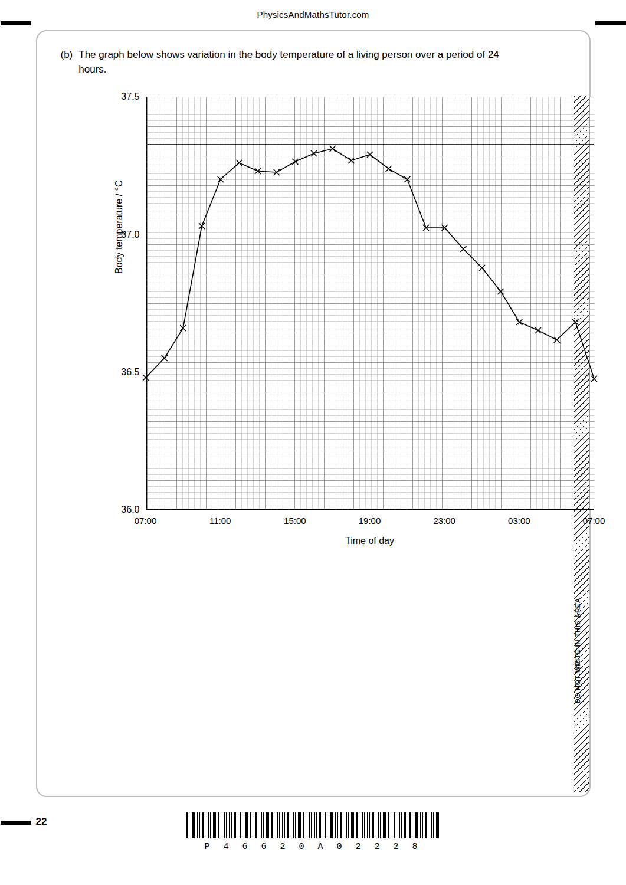PhysicsAndMathsTutor.com
DO NOT WRITE IN THIS AREA
DO NOT WRITE IN THIS AREA
DO NOT WRITE IN THIS AREA
(b)
The graph below shows variation in the body temperature of a living person over a period of 24 hours.
Body temperature / °C
37.5
37.0
36.5
36.0
07:00
11:00
15:00
19:00
23:00
03:00
07:00
Time of day
22
P 4 6 6 2 0 A 0 2 2 2 8